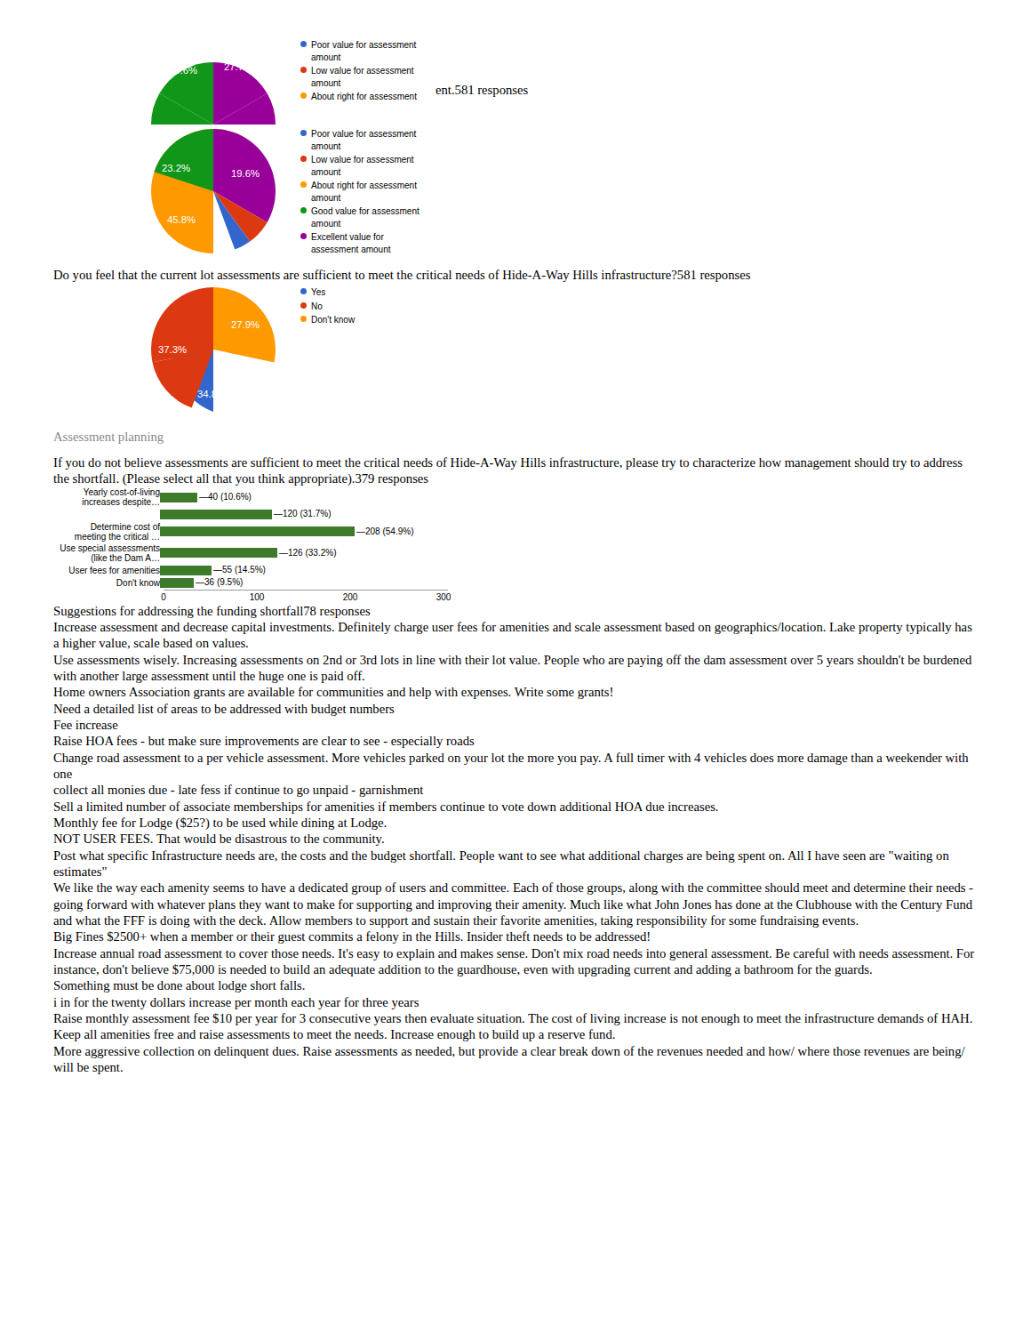24.6% 27.7%
Poor value for assessment
amount
Low value for assessment
amount
About right for assessment
ent.581 responses
23.2% 19.6% 45.8%
Poor value for assessment
amount
Low value for assessment
amount
About right for assessment
amount
Good value for assessment
amount
Excellent value for
assessment amount
Do you feel that the current lot assessments are sufficient to meet the critical needs of Hide-A-Way Hills infrastructure?581 responses
27.9% 37.3% 34.8%
Yes
No
Don't know
Assessment planning
If you do not believe assessments are sufficient to meet the critical needs of Hide-A-Way Hills infrastructure, please try to characterize how management should try to address the shortfall. (Please select all that you think appropriate).379 responses
| Yearly cost-of-living increases despite… | —40 (10.6%) |
| | —120 (31.7%) |
| Determine cost of meeting the critical … | —208 (54.9%) |
| Use special assessments (like the Dam A… | —126 (33.2%) |
| User fees for amenities | —55 (14.5%) |
| Don't know | —36 (9.5%) |
0 100 200 300
Suggestions for addressing the funding shortfall78 responses
Increase assessment and decrease capital investments. Definitely charge user fees for amenities and scale assessment based on geographics/location. Lake property typically has a higher value, scale based on values.
Use assessments wisely. Increasing assessments on 2nd or 3rd lots in line with their lot value. People who are paying off the dam assessment over 5 years shouldn't be burdened with another large assessment until the huge one is paid off.
Home owners Association grants are available for communities and help with expenses. Write some grants!
Need a detailed list of areas to be addressed with budget numbers
Fee increase
Raise HOA fees - but make sure improvements are clear to see - especially roads
Change road assessment to a per vehicle assessment. More vehicles parked on your lot the more you pay. A full timer with 4 vehicles does more damage than a weekender with one
collect all monies due - late fess if continue to go unpaid - garnishment
Sell a limited number of associate memberships for amenities if members continue to vote down additional HOA due increases.
Monthly fee for Lodge ($25?) to be used while dining at Lodge.
NOT USER FEES. That would be disastrous to the community.
Post what specific Infrastructure needs are, the costs and the budget shortfall. People want to see what additional charges are being spent on. All I have seen are "waiting on estimates"
We like the way each amenity seems to have a dedicated group of users and committee. Each of those groups, along with the committee should meet and determine their needs - going forward with whatever plans they want to make for supporting and improving their amenity. Much like what John Jones has done at the Clubhouse with the Century Fund and what the FFF is doing with the deck. Allow members to support and sustain their favorite amenities, taking responsibility for some fundraising events.
Big Fines $2500+ when a member or their guest commits a felony in the Hills. Insider theft needs to be addressed!
Increase annual road assessment to cover those needs. It's easy to explain and makes sense. Don't mix road needs into general assessment. Be careful with needs assessment. For instance, don't believe $75,000 is needed to build an adequate addition to the guardhouse, even with upgrading current and adding a bathroom for the guards.
Something must be done about lodge short falls.
i in for the twenty dollars increase per month each year for three years
Raise monthly assessment fee $10 per year for 3 consecutive years then evaluate situation. The cost of living increase is not enough to meet the infrastructure demands of HAH.
Keep all amenities free and raise assessments to meet the needs. Increase enough to build up a reserve fund.
More aggressive collection on delinquent dues. Raise assessments as needed, but provide a clear break down of the revenues needed and how/ where those revenues are being/ will be spent.